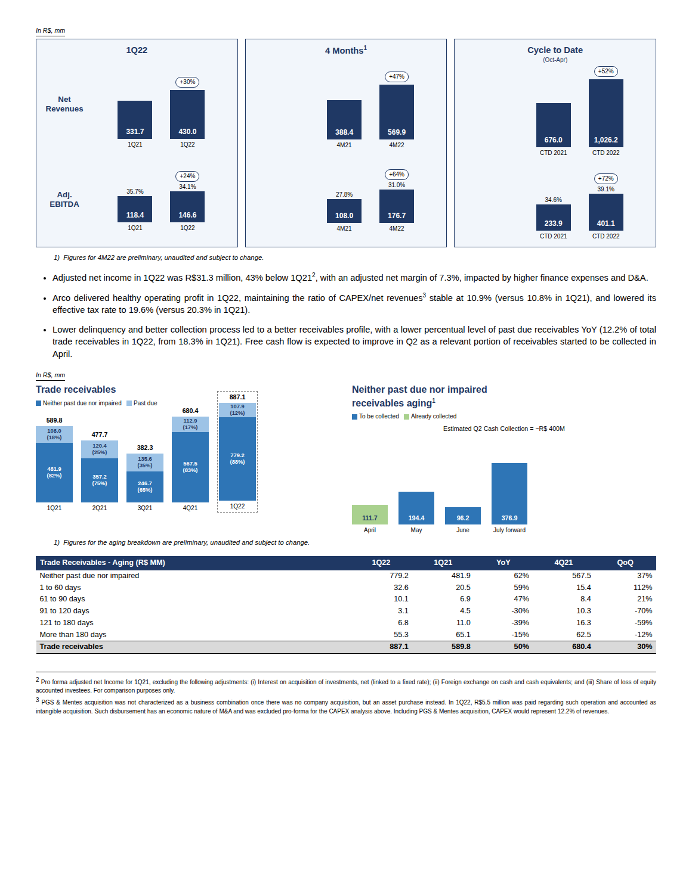In R$, mm
1Q22
Net
Revenues
331.7
1Q21
+30%
430.0
1Q22
Adj.
EBITDA
35.7%
118.4
1Q21
+24%
34.1%
146.6
1Q22
4 Months1
388.4
4M21
+47%
569.9
4M22
27.8%
108.0
4M21
+64%
31.0%
176.7
4M22
Cycle to Date(Oct-Apr)
676.0
CTD 2021
+52%
1,026.2
CTD 2022
34.6%
233.9
CTD 2021
+72%
39.1%
401.1
CTD 2022
1) Figures for 4M22 are preliminary, unaudited and subject to change.
Adjusted net income in 1Q22 was R$31.3 million, 43% below 1Q212, with an adjusted net margin of 7.3%, impacted by higher finance expenses and D&A.
Arco delivered healthy operating profit in 1Q22, maintaining the ratio of CAPEX/net revenues3 stable at 10.9% (versus 10.8% in 1Q21), and lowered its effective tax rate to 19.6% (versus 20.3% in 1Q21).
Lower delinquency and better collection process led to a better receivables profile, with a lower percentual level of past due receivables YoY (12.2% of total trade receivables in 1Q22, from 18.3% in 1Q21). Free cash flow is expected to improve in Q2 as a relevant portion of receivables started to be collected in April.
In R$, mm
Trade receivables
Neither past due nor impaired Past due
589.8
108.0
(18%)
481.9
(82%)
1Q21
477.7
120.4
(25%)
357.2
(75%)
2Q21
382.3
135.6
(35%)
246.7
(65%)
3Q21
680.4
112.9
(17%)
567.5
(83%)
4Q21
887.1
107.9
(12%)
779.2
(88%)
1Q22
Neither past due nor impaired
receivables aging1
To be collected Already collected
Estimated Q2 Cash Collection = ~R$ 400M
111.7
April
194.4
May
96.2
June
376.9
July forward
1) Figures for the aging breakdown are preliminary, unaudited and subject to change.
| Trade Receivables - Aging (R$ MM) | 1Q22 | 1Q21 | YoY | 4Q21 | QoQ |
| --- | --- | --- | --- | --- | --- |
| Neither past due nor impaired | 779.2 | 481.9 | 62% | 567.5 | 37% |
| 1 to 60 days | 32.6 | 20.5 | 59% | 15.4 | 112% |
| 61 to 90 days | 10.1 | 6.9 | 47% | 8.4 | 21% |
| 91 to 120 days | 3.1 | 4.5 | -30% | 10.3 | -70% |
| 121 to 180 days | 6.8 | 11.0 | -39% | 16.3 | -59% |
| More than 180 days | 55.3 | 65.1 | -15% | 62.5 | -12% |
| Trade receivables | 887.1 | 589.8 | 50% | 680.4 | 30% |
2 Pro forma adjusted net Income for 1Q21, excluding the following adjustments: (i) Interest on acquisition of investments, net (linked to a fixed rate); (ii) Foreign exchange on cash and cash equivalents; and (iii) Share of loss of equity accounted investees. For comparison purposes only.
3 PGS & Mentes acquisition was not characterized as a business combination once there was no company acquisition, but an asset purchase instead. In 1Q22, R$5.5 million was paid regarding such operation and accounted as intangible acquisition. Such disbursement has an economic nature of M&A and was excluded pro-forma for the CAPEX analysis above. Including PGS & Mentes acquisition, CAPEX would represent 12.2% of revenues.